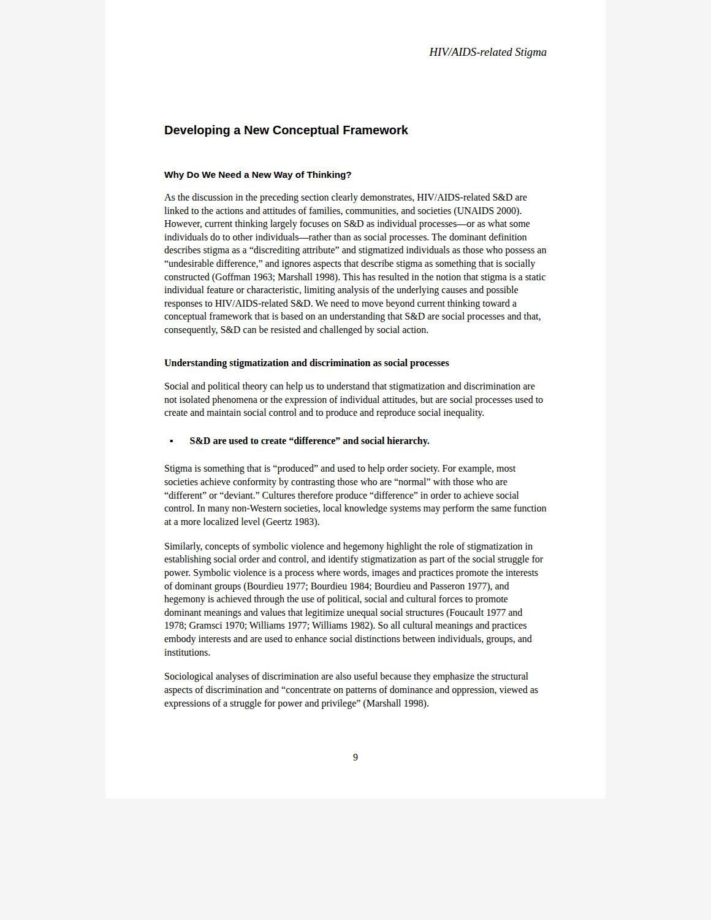HIV/AIDS-related Stigma
Developing a New Conceptual Framework
Why Do We Need a New Way of Thinking?
As the discussion in the preceding section clearly demonstrates, HIV/AIDS-related S&D are linked to the actions and attitudes of families, communities, and societies (UNAIDS 2000). However, current thinking largely focuses on S&D as individual processes—or as what some individuals do to other individuals—rather than as social processes. The dominant definition describes stigma as a “discrediting attribute” and stigmatized individuals as those who possess an “undesirable difference,” and ignores aspects that describe stigma as something that is socially constructed (Goffman 1963; Marshall 1998). This has resulted in the notion that stigma is a static individual feature or characteristic, limiting analysis of the underlying causes and possible responses to HIV/AIDS-related S&D. We need to move beyond current thinking toward a conceptual framework that is based on an understanding that S&D are social processes and that, consequently, S&D can be resisted and challenged by social action.
Understanding stigmatization and discrimination as social processes
Social and political theory can help us to understand that stigmatization and discrimination are not isolated phenomena or the expression of individual attitudes, but are social processes used to create and maintain social control and to produce and reproduce social inequality.
S&D are used to create “difference” and social hierarchy.
Stigma is something that is “produced” and used to help order society. For example, most societies achieve conformity by contrasting those who are “normal” with those who are “different” or “deviant.” Cultures therefore produce “difference” in order to achieve social control. In many non-Western societies, local knowledge systems may perform the same function at a more localized level (Geertz 1983).
Similarly, concepts of symbolic violence and hegemony highlight the role of stigmatization in establishing social order and control, and identify stigmatization as part of the social struggle for power. Symbolic violence is a process where words, images and practices promote the interests of dominant groups (Bourdieu 1977; Bourdieu 1984; Bourdieu and Passeron 1977), and hegemony is achieved through the use of political, social and cultural forces to promote dominant meanings and values that legitimize unequal social structures (Foucault 1977 and 1978; Gramsci 1970; Williams 1977; Williams 1982). So all cultural meanings and practices embody interests and are used to enhance social distinctions between individuals, groups, and institutions.
Sociological analyses of discrimination are also useful because they emphasize the structural aspects of discrimination and “concentrate on patterns of dominance and oppression, viewed as expressions of a struggle for power and privilege” (Marshall 1998).
9